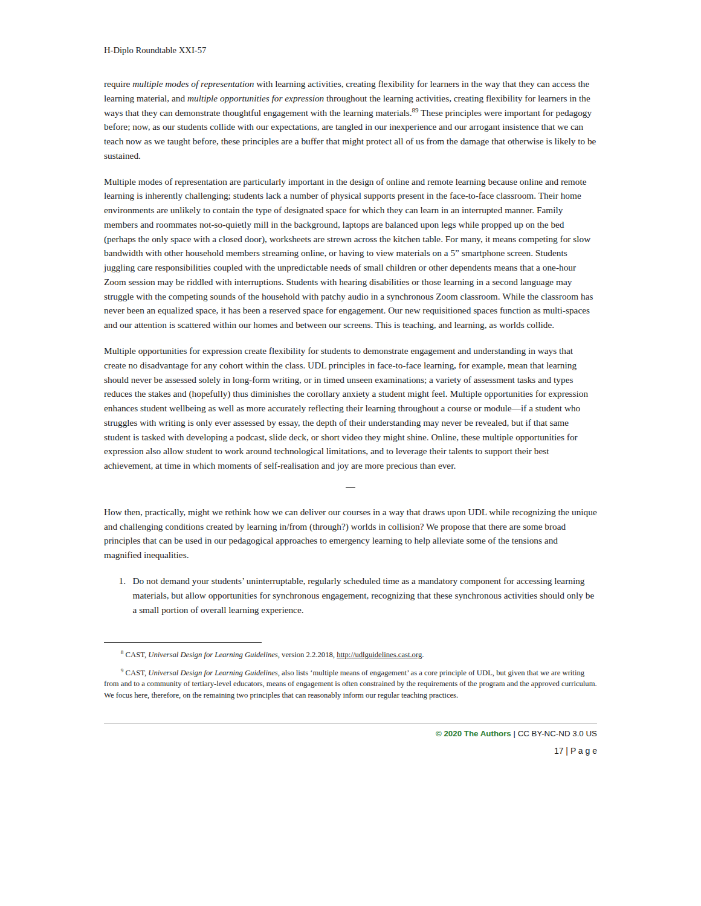H-Diplo Roundtable XXI-57
require multiple modes of representation with learning activities, creating flexibility for learners in the way that they can access the learning material, and multiple opportunities for expression throughout the learning activities, creating flexibility for learners in the ways that they can demonstrate thoughtful engagement with the learning materials.89 These principles were important for pedagogy before; now, as our students collide with our expectations, are tangled in our inexperience and our arrogant insistence that we can teach now as we taught before, these principles are a buffer that might protect all of us from the damage that otherwise is likely to be sustained.
Multiple modes of representation are particularly important in the design of online and remote learning because online and remote learning is inherently challenging; students lack a number of physical supports present in the face-to-face classroom. Their home environments are unlikely to contain the type of designated space for which they can learn in an interrupted manner. Family members and roommates not-so-quietly mill in the background, laptops are balanced upon legs while propped up on the bed (perhaps the only space with a closed door), worksheets are strewn across the kitchen table. For many, it means competing for slow bandwidth with other household members streaming online, or having to view materials on a 5” smartphone screen. Students juggling care responsibilities coupled with the unpredictable needs of small children or other dependents means that a one-hour Zoom session may be riddled with interruptions. Students with hearing disabilities or those learning in a second language may struggle with the competing sounds of the household with patchy audio in a synchronous Zoom classroom. While the classroom has never been an equalized space, it has been a reserved space for engagement. Our new requisitioned spaces function as multi-spaces and our attention is scattered within our homes and between our screens. This is teaching, and learning, as worlds collide.
Multiple opportunities for expression create flexibility for students to demonstrate engagement and understanding in ways that create no disadvantage for any cohort within the class. UDL principles in face-to-face learning, for example, mean that learning should never be assessed solely in long-form writing, or in timed unseen examinations; a variety of assessment tasks and types reduces the stakes and (hopefully) thus diminishes the corollary anxiety a student might feel. Multiple opportunities for expression enhances student wellbeing as well as more accurately reflecting their learning throughout a course or module—if a student who struggles with writing is only ever assessed by essay, the depth of their understanding may never be revealed, but if that same student is tasked with developing a podcast, slide deck, or short video they might shine. Online, these multiple opportunities for expression also allow student to work around technological limitations, and to leverage their talents to support their best achievement, at time in which moments of self-realisation and joy are more precious than ever.
How then, practically, might we rethink how we can deliver our courses in a way that draws upon UDL while recognizing the unique and challenging conditions created by learning in/from (through?) worlds in collision? We propose that there are some broad principles that can be used in our pedagogical approaches to emergency learning to help alleviate some of the tensions and magnified inequalities.
Do not demand your students’ uninterruptable, regularly scheduled time as a mandatory component for accessing learning materials, but allow opportunities for synchronous engagement, recognizing that these synchronous activities should only be a small portion of overall learning experience.
8 CAST, Universal Design for Learning Guidelines, version 2.2.2018, http://udlguidelines.cast.org.
9 CAST, Universal Design for Learning Guidelines, also lists ‘multiple means of engagement’ as a core principle of UDL, but given that we are writing from and to a community of tertiary-level educators, means of engagement is often constrained by the requirements of the program and the approved curriculum. We focus here, therefore, on the remaining two principles that can reasonably inform our regular teaching practices.
© 2020 The Authors | CC BY-NC-ND 3.0 US
17 | P a g e